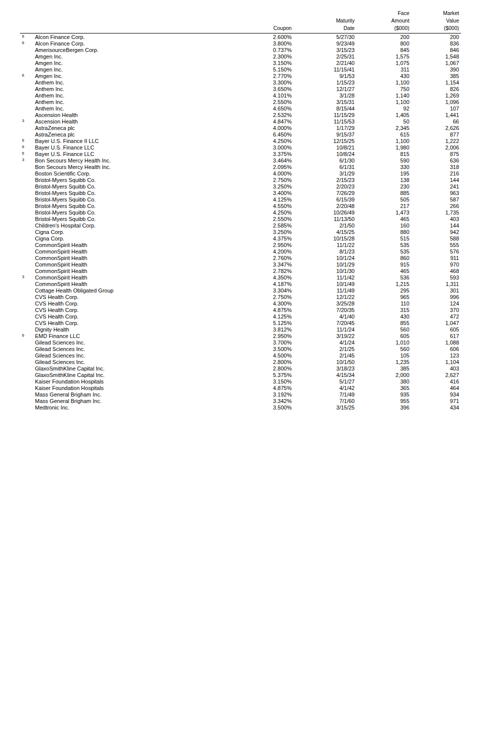| | | | | Face | Market |
| --- | --- | --- | --- | --- | --- |
| | | | Maturity | Amount | Value |
| | | Coupon | Date | ($000) | ($000) |
| 6 | Alcon Finance Corp. | 2.600% | 5/27/30 | 200 | 200 |
| 6 | Alcon Finance Corp. | 3.800% | 9/23/49 | 800 | 836 |
| | AmerisourceBergen Corp. | 0.737% | 3/15/23 | 845 | 846 |
| | Amgen Inc. | 2.300% | 2/25/31 | 1,575 | 1,548 |
| | Amgen Inc. | 3.150% | 2/21/40 | 1,075 | 1,067 |
| | Amgen Inc. | 5.150% | 11/15/41 | 311 | 390 |
| 6 | Amgen Inc. | 2.770% | 9/1/53 | 430 | 385 |
| | Anthem Inc. | 3.300% | 1/15/23 | 1,100 | 1,154 |
| | Anthem Inc. | 3.650% | 12/1/27 | 750 | 826 |
| | Anthem Inc. | 4.101% | 3/1/28 | 1,140 | 1,269 |
| | Anthem Inc. | 2.550% | 3/15/31 | 1,100 | 1,096 |
| | Anthem Inc. | 4.650% | 8/15/44 | 92 | 107 |
| | Ascension Health | 2.532% | 11/15/29 | 1,405 | 1,441 |
| 3 | Ascension Health | 4.847% | 11/15/53 | 50 | 66 |
| | AstraZeneca plc | 4.000% | 1/17/29 | 2,345 | 2,626 |
| | AstraZeneca plc | 6.450% | 9/15/37 | 615 | 877 |
| 6 | Bayer U.S. Finance II LLC | 4.250% | 12/15/25 | 1,100 | 1,222 |
| 6 | Bayer U.S. Finance LLC | 3.000% | 10/8/21 | 1,980 | 2,006 |
| 6 | Bayer U.S. Finance LLC | 3.375% | 10/8/24 | 815 | 875 |
| 3 | Bon Secours Mercy Health Inc. | 3.464% | 6/1/30 | 590 | 636 |
| | Bon Secours Mercy Health Inc. | 2.095% | 6/1/31 | 330 | 318 |
| | Boston Scientific Corp. | 4.000% | 3/1/29 | 195 | 216 |
| | Bristol-Myers Squibb Co. | 2.750% | 2/15/23 | 138 | 144 |
| | Bristol-Myers Squibb Co. | 3.250% | 2/20/23 | 230 | 241 |
| | Bristol-Myers Squibb Co. | 3.400% | 7/26/29 | 885 | 963 |
| | Bristol-Myers Squibb Co. | 4.125% | 6/15/39 | 505 | 587 |
| | Bristol-Myers Squibb Co. | 4.550% | 2/20/48 | 217 | 266 |
| | Bristol-Myers Squibb Co. | 4.250% | 10/26/49 | 1,473 | 1,735 |
| | Bristol-Myers Squibb Co. | 2.550% | 11/13/50 | 465 | 403 |
| | Children's Hospital Corp. | 2.585% | 2/1/50 | 160 | 144 |
| | Cigna Corp. | 3.250% | 4/15/25 | 880 | 942 |
| | Cigna Corp. | 4.375% | 10/15/28 | 515 | 588 |
| | CommonSpirit Health | 2.950% | 11/1/22 | 535 | 555 |
| | CommonSpirit Health | 4.200% | 8/1/23 | 535 | 576 |
| | CommonSpirit Health | 2.760% | 10/1/24 | 860 | 911 |
| | CommonSpirit Health | 3.347% | 10/1/29 | 915 | 970 |
| | CommonSpirit Health | 2.782% | 10/1/30 | 465 | 468 |
| 3 | CommonSpirit Health | 4.350% | 11/1/42 | 536 | 593 |
| | CommonSpirit Health | 4.187% | 10/1/49 | 1,215 | 1,311 |
| | Cottage Health Obligated Group | 3.304% | 11/1/49 | 295 | 301 |
| | CVS Health Corp. | 2.750% | 12/1/22 | 965 | 996 |
| | CVS Health Corp. | 4.300% | 3/25/28 | 110 | 124 |
| | CVS Health Corp. | 4.875% | 7/20/35 | 315 | 370 |
| | CVS Health Corp. | 4.125% | 4/1/40 | 430 | 472 |
| | CVS Health Corp. | 5.125% | 7/20/45 | 855 | 1,047 |
| | Dignity Health | 3.812% | 11/1/24 | 560 | 605 |
| 6 | EMD Finance LLC | 2.950% | 3/19/22 | 605 | 617 |
| | Gilead Sciences Inc. | 3.700% | 4/1/24 | 1,010 | 1,088 |
| | Gilead Sciences Inc. | 3.500% | 2/1/25 | 560 | 606 |
| | Gilead Sciences Inc. | 4.500% | 2/1/45 | 105 | 123 |
| | Gilead Sciences Inc. | 2.800% | 10/1/50 | 1,235 | 1,104 |
| | GlaxoSmithKline Capital Inc. | 2.800% | 3/18/23 | 385 | 403 |
| | GlaxoSmithKline Capital Inc. | 5.375% | 4/15/34 | 2,000 | 2,627 |
| | Kaiser Foundation Hospitals | 3.150% | 5/1/27 | 380 | 416 |
| | Kaiser Foundation Hospitals | 4.875% | 4/1/42 | 365 | 464 |
| | Mass General Brigham Inc. | 3.192% | 7/1/49 | 935 | 934 |
| | Mass General Brigham Inc. | 3.342% | 7/1/60 | 955 | 971 |
| | Medtronic Inc. | 3.500% | 3/15/25 | 396 | 434 |